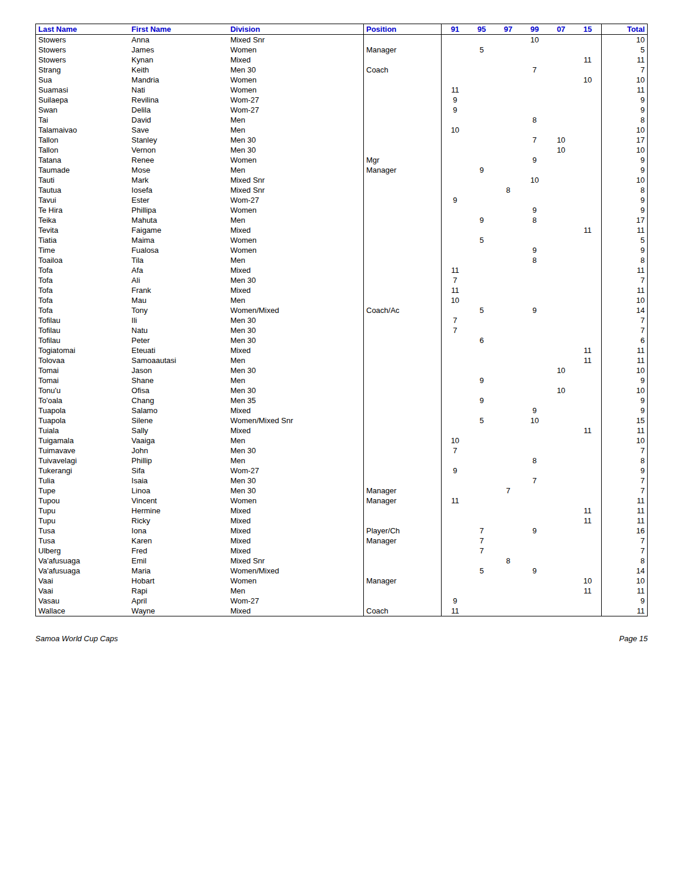| Last Name | First Name | Division | Position | 91 | 95 | 97 | 99 | 07 | 15 | Total |
| --- | --- | --- | --- | --- | --- | --- | --- | --- | --- | --- |
| Stowers | Anna | Mixed Snr | | | | | 10 | | | 10 |
| Stowers | James | Women | Manager | | 5 | | | | | 5 |
| Stowers | Kynan | Mixed | | | | | | | 11 | 11 |
| Strang | Keith | Men 30 | Coach | | | | 7 | | | 7 |
| Sua | Mandria | Women | | | | | | | 10 | 10 |
| Suamasi | Nati | Women | | 11 | | | | | | 11 |
| Suilaepa | Revilina | Wom-27 | | 9 | | | | | | 9 |
| Swan | Delila | Wom-27 | | 9 | | | | | | 9 |
| Tai | David | Men | | | | | 8 | | | 8 |
| Talamaivao | Save | Men | | 10 | | | | | | 10 |
| Tallon | Stanley | Men 30 | | | | | 7 | 10 | | 17 |
| Tallon | Vernon | Men 30 | | | | | | 10 | | 10 |
| Tatana | Renee | Women | Mgr | | | | 9 | | | 9 |
| Taumade | Mose | Men | Manager | | 9 | | | | | 9 |
| Tauti | Mark | Mixed Snr | | | | | 10 | | | 10 |
| Tautua | Iosefa | Mixed Snr | | | | 8 | | | | 8 |
| Tavui | Ester | Wom-27 | | 9 | | | | | | 9 |
| Te Hira | Phillipa | Women | | | | | 9 | | | 9 |
| Teika | Mahuta | Men | | | 9 | | 8 | | | 17 |
| Tevita | Faigame | Mixed | | | | | | | 11 | 11 |
| Tiatia | Maima | Women | | | 5 | | | | | 5 |
| Time | Fualosa | Women | | | | | 9 | | | 9 |
| Toailoa | Tila | Men | | | | | 8 | | | 8 |
| Tofa | Afa | Mixed | | 11 | | | | | | 11 |
| Tofa | Ali | Men 30 | | 7 | | | | | | 7 |
| Tofa | Frank | Mixed | | 11 | | | | | | 11 |
| Tofa | Mau | Men | | 10 | | | | | | 10 |
| Tofa | Tony | Women/Mixed | Coach/Ac | | 5 | | 9 | | | 14 |
| Tofilau | Ili | Men 30 | | 7 | | | | | | 7 |
| Tofilau | Natu | Men 30 | | 7 | | | | | | 7 |
| Tofilau | Peter | Men 30 | | | 6 | | | | | 6 |
| Togiatomai | Eteuati | Mixed | | | | | | | 11 | 11 |
| Tolovaa | Samoaautasi | Men | | | | | | | 11 | 11 |
| Tomai | Jason | Men 30 | | | | | | 10 | | 10 |
| Tomai | Shane | Men | | | 9 | | | | | 9 |
| Tonu'u | Ofisa | Men 30 | | | | | | 10 | | 10 |
| To'oala | Chang | Men 35 | | | 9 | | | | | 9 |
| Tuapola | Salamo | Mixed | | | | | 9 | | | 9 |
| Tuapola | Silene | Women/Mixed Snr | | | 5 | | 10 | | | 15 |
| Tuiala | Sally | Mixed | | | | | | | 11 | 11 |
| Tuigamala | Vaaiga | Men | | 10 | | | | | | 10 |
| Tuimavave | John | Men 30 | | 7 | | | | | | 7 |
| Tuivavelagi | Phillip | Men | | | | | 8 | | | 8 |
| Tukerangi | Sifa | Wom-27 | | 9 | | | | | | 9 |
| Tulia | Isaia | Men 30 | | | | | 7 | | | 7 |
| Tupe | Linoa | Men 30 | Manager | | | 7 | | | | 7 |
| Tupou | Vincent | Women | Manager | 11 | | | | | | 11 |
| Tupu | Hermine | Mixed | | | | | | | 11 | 11 |
| Tupu | Ricky | Mixed | | | | | | | 11 | 11 |
| Tusa | Iona | Mixed | Player/Ch | | 7 | | 9 | | | 16 |
| Tusa | Karen | Mixed | Manager | | 7 | | | | | 7 |
| Ulberg | Fred | Mixed | | | 7 | | | | | 7 |
| Va'afusuaga | Emil | Mixed Snr | | | | 8 | | | | 8 |
| Va'afusuaga | Maria | Women/Mixed | | | 5 | | 9 | | | 14 |
| Vaai | Hobart | Women | Manager | | | | | | 10 | 10 |
| Vaai | Rapi | Men | | | | | | | 11 | 11 |
| Vasau | April | Wom-27 | | 9 | | | | | | 9 |
| Wallace | Wayne | Mixed | Coach | 11 | | | | | | 11 |
Samoa World Cup Caps Page 15